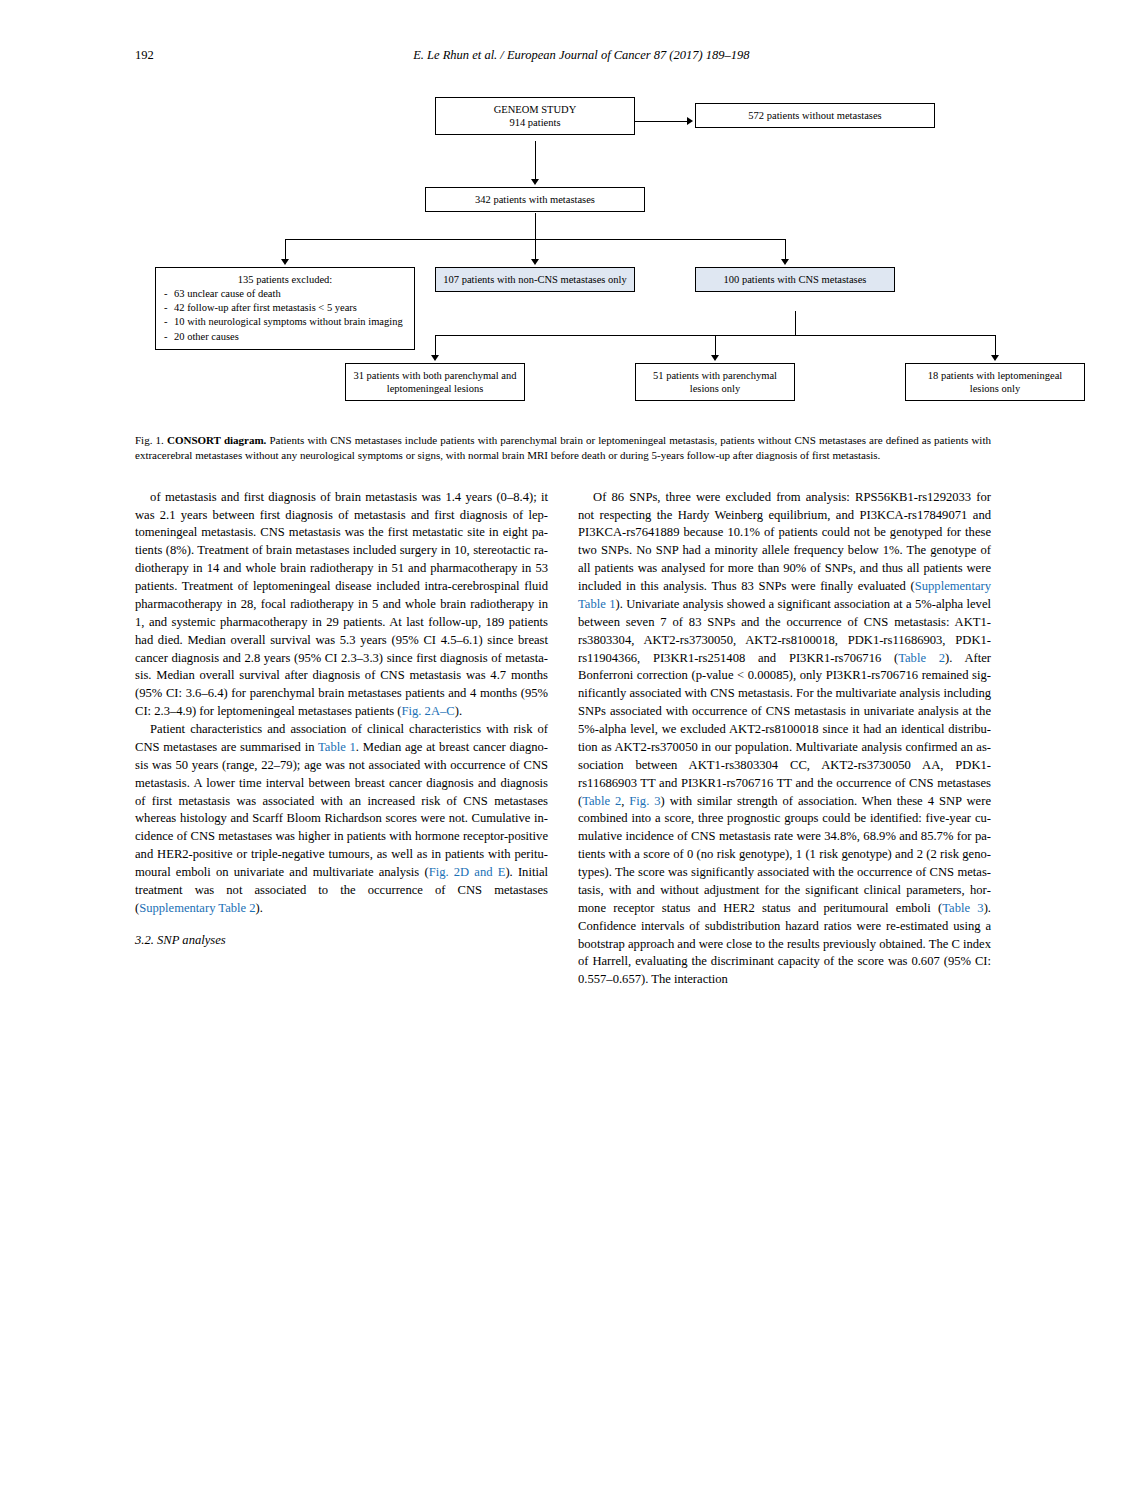192 E. Le Rhun et al. / European Journal of Cancer 87 (2017) 189–198
GENEOM STUDY
914 patients
572 patients without metastases
342 patients with metastases
135 patients excluded:
63 unclear cause of death
42 follow-up after first metastasis < 5 years
10 with neurological symptoms without brain imaging
20 other causes
107 patients with non-CNS metastases only
100 patients with CNS metastases
31 patients with both parenchymal and leptomeningeal lesions
51 patients with parenchymal lesions only
18 patients with leptomeningeal lesions only
Fig. 1. CONSORT diagram. Patients with CNS metastases include patients with parenchymal brain or leptomeningeal metastasis, patients without CNS metastases are defined as patients with extracerebral metastases without any neurological symptoms or signs, with normal brain MRI before death or during 5-years follow-up after diagnosis of first metastasis.
of metastasis and first diagnosis of brain metastasis was 1.4 years (0–8.4); it was 2.1 years between first diagnosis of metastasis and first diagnosis of leptomeningeal metastasis. CNS metastasis was the first metastatic site in eight patients (8%). Treatment of brain metastases included surgery in 10, stereotactic radiotherapy in 14 and whole brain radiotherapy in 51 and pharmacotherapy in 53 patients. Treatment of leptomeningeal disease included intra-cerebrospinal fluid pharmacotherapy in 28, focal radiotherapy in 5 and whole brain radiotherapy in 1, and systemic pharmacotherapy in 29 patients. At last follow-up, 189 patients had died. Median overall survival was 5.3 years (95% CI 4.5–6.1) since breast cancer diagnosis and 2.8 years (95% CI 2.3–3.3) since first diagnosis of metastasis. Median overall survival after diagnosis of CNS metastasis was 4.7 months (95% CI: 3.6–6.4) for parenchymal brain metastases patients and 4 months (95% CI: 2.3–4.9) for leptomeningeal metastases patients (Fig. 2A–C).
Patient characteristics and association of clinical characteristics with risk of CNS metastases are summarised in Table 1. Median age at breast cancer diagnosis was 50 years (range, 22–79); age was not associated with occurrence of CNS metastasis. A lower time interval between breast cancer diagnosis and diagnosis of first metastasis was associated with an increased risk of CNS metastases whereas histology and Scarff Bloom Richardson scores were not. Cumulative incidence of CNS metastases was higher in patients with hormone receptor-positive and HER2-positive or triple-negative tumours, as well as in patients with peritumoural emboli on univariate and multivariate analysis (Fig. 2D and E). Initial treatment was not associated to the occurrence of CNS metastases (Supplementary Table 2).
3.2. SNP analyses
Of 86 SNPs, three were excluded from analysis: RPS56KB1-rs1292033 for not respecting the Hardy Weinberg equilibrium, and PI3KCA-rs17849071 and PI3KCA-rs7641889 because 10.1% of patients could not be genotyped for these two SNPs. No SNP had a minority allele frequency below 1%. The genotype of all patients was analysed for more than 90% of SNPs, and thus all patients were included in this analysis. Thus 83 SNPs were finally evaluated (Supplementary Table 1). Univariate analysis showed a significant association at a 5%-alpha level between seven 7 of 83 SNPs and the occurrence of CNS metastasis: AKT1-rs3803304, AKT2-rs3730050, AKT2-rs8100018, PDK1-rs11686903, PDK1-rs11904366, PI3KR1-rs251408 and PI3KR1-rs706716 (Table 2). After Bonferroni correction (p-value < 0.00085), only PI3KR1-rs706716 remained significantly associated with CNS metastasis. For the multivariate analysis including SNPs associated with occurrence of CNS metastasis in univariate analysis at the 5%-alpha level, we excluded AKT2-rs8100018 since it had an identical distribution as AKT2-rs370050 in our population. Multivariate analysis confirmed an association between AKT1-rs3803304 CC, AKT2-rs3730050 AA, PDK1-rs11686903 TT and PI3KR1-rs706716 TT and the occurrence of CNS metastases (Table 2, Fig. 3) with similar strength of association. When these 4 SNP were combined into a score, three prognostic groups could be identified: five-year cumulative incidence of CNS metastasis rate were 34.8%, 68.9% and 85.7% for patients with a score of 0 (no risk genotype), 1 (1 risk genotype) and 2 (2 risk genotypes). The score was significantly associated with the occurrence of CNS metastasis, with and without adjustment for the significant clinical parameters, hormone receptor status and HER2 status and peritumoural emboli (Table 3). Confidence intervals of subdistribution hazard ratios were re-estimated using a bootstrap approach and were close to the results previously obtained. The C index of Harrell, evaluating the discriminant capacity of the score was 0.607 (95% CI: 0.557–0.657). The interaction